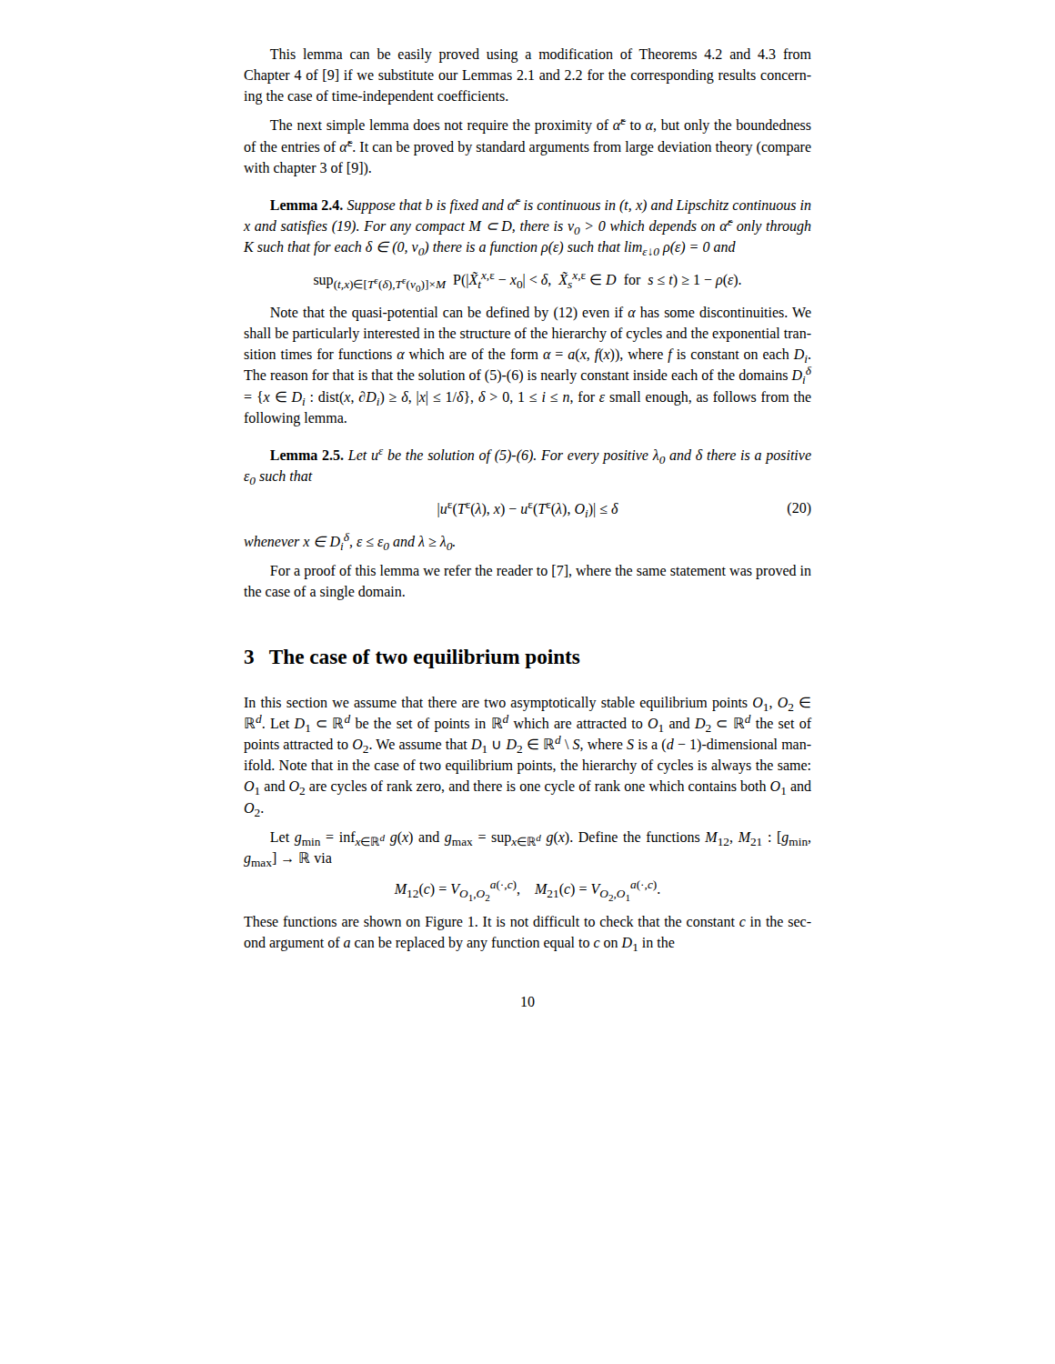This lemma can be easily proved using a modification of Theorems 4.2 and 4.3 from Chapter 4 of [9] if we substitute our Lemmas 2.1 and 2.2 for the corresponding results concerning the case of time-independent coefficients.
The next simple lemma does not require the proximity of α̃ε to α, but only the boundedness of the entries of α̃ε. It can be proved by standard arguments from large deviation theory (compare with chapter 3 of [9]).
Lemma 2.4. Suppose that b is fixed and α̃ε is continuous in (t, x) and Lipschitz continuous in x and satisfies (19). For any compact M ⊂ D, there is v0 > 0 which depends on α̃ε only through K such that for each δ ∈ (0, v0) there is a function ρ(ε) such that limε↓0 ρ(ε) = 0 and
sup(t,x)∈[Tε(δ),Tε(v0)]×M P(|X̃tx,ε − x0| < δ, X̃sx,ε ∈ D for s ≤ t) ≥ 1 − ρ(ε).
Note that the quasi-potential can be defined by (12) even if α has some discontinuities. We shall be particularly interested in the structure of the hierarchy of cycles and the exponential transition times for functions α which are of the form α = a(x, f(x)), where f is constant on each Di. The reason for that is that the solution of (5)-(6) is nearly constant inside each of the domains Diδ = {x ∈ Di : dist(x, ∂Di) ≥ δ, |x| ≤ 1/δ}, δ > 0, 1 ≤ i ≤ n, for ε small enough, as follows from the following lemma.
Lemma 2.5. Let uε be the solution of (5)-(6). For every positive λ0 and δ there is a positive ε0 such that
|uε(Tε(λ), x) − uε(Tε(λ), Oi)| ≤ δ (20)
whenever x ∈ Diδ, ε ≤ ε0 and λ ≥ λ0.
For a proof of this lemma we refer the reader to [7], where the same statement was proved in the case of a single domain.
3 The case of two equilibrium points
In this section we assume that there are two asymptotically stable equilibrium points O1, O2 ∈ ℝd. Let D1 ⊂ ℝd be the set of points in ℝd which are attracted to O1 and D2 ⊂ ℝd the set of points attracted to O2. We assume that D1 ∪ D2 ∈ ℝd \ S, where S is a (d − 1)-dimensional manifold. Note that in the case of two equilibrium points, the hierarchy of cycles is always the same: O1 and O2 are cycles of rank zero, and there is one cycle of rank one which contains both O1 and O2.
Let gmin = infx∈ℝd g(x) and gmax = supx∈ℝd g(x). Define the functions M12, M21 : [gmin, gmax] → ℝ via
M12(c) = VO1,O2a(·,c), M21(c) = VO2,O1a(·,c).
These functions are shown on Figure 1. It is not difficult to check that the constant c in the second argument of a can be replaced by any function equal to c on D1 in the
10